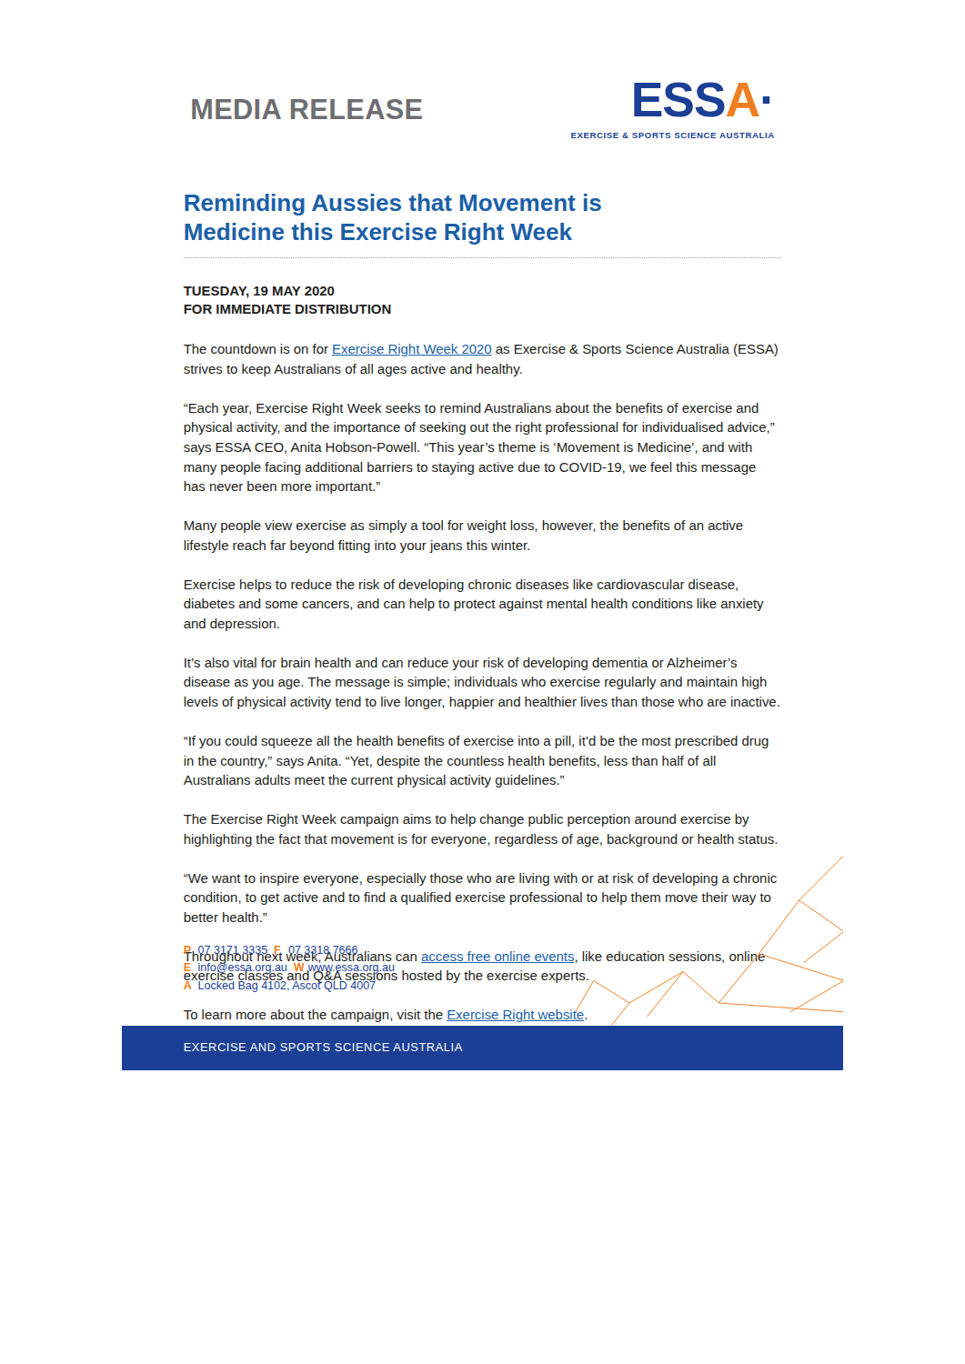MEDIA RELEASE
ESSA·
EXERCISE & SPORTS SCIENCE AUSTRALIA
Reminding Aussies that Movement is Medicine this Exercise Right Week
TUESDAY, 19 MAY 2020
FOR IMMEDIATE DISTRIBUTION
The countdown is on for Exercise Right Week 2020 as Exercise & Sports Science Australia (ESSA) strives to keep Australians of all ages active and healthy.
“Each year, Exercise Right Week seeks to remind Australians about the benefits of exercise and physical activity, and the importance of seeking out the right professional for individualised advice,” says ESSA CEO, Anita Hobson-Powell. “This year’s theme is ‘Movement is Medicine’, and with many people facing additional barriers to staying active due to COVID-19, we feel this message has never been more important.”
Many people view exercise as simply a tool for weight loss, however, the benefits of an active lifestyle reach far beyond fitting into your jeans this winter.
Exercise helps to reduce the risk of developing chronic diseases like cardiovascular disease, diabetes and some cancers, and can help to protect against mental health conditions like anxiety and depression.
It’s also vital for brain health and can reduce your risk of developing dementia or Alzheimer’s disease as you age. The message is simple; individuals who exercise regularly and maintain high levels of physical activity tend to live longer, happier and healthier lives than those who are inactive.
“If you could squeeze all the health benefits of exercise into a pill, it’d be the most prescribed drug in the country,” says Anita. “Yet, despite the countless health benefits, less than half of all Australians adults meet the current physical activity guidelines.”
The Exercise Right Week campaign aims to help change public perception around exercise by highlighting the fact that movement is for everyone, regardless of age, background or health status.
“We want to inspire everyone, especially those who are living with or at risk of developing a chronic condition, to get active and to find a qualified exercise professional to help them move their way to better health.”
Throughout next week, Australians can access free online events, like education sessions, online exercise classes and Q&A sessions hosted by the exercise experts.
To learn more about the campaign, visit the Exercise Right website.
//Ends
P07 3171 3335 F07 3318 7666
Einfo@essa.org.au Wwww.essa.org.au
ALocked Bag 4102, Ascot QLD 4007
EXERCISE AND SPORTS SCIENCE AUSTRALIA